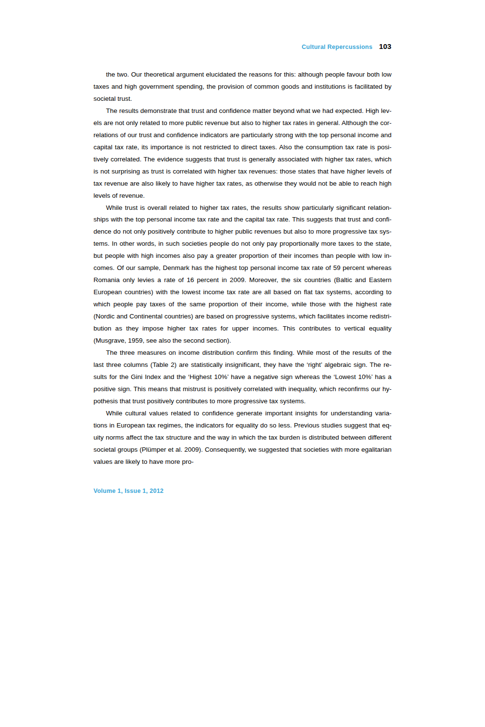Cultural Repercussions 103
the two. Our theoretical argument elucidated the reasons for this: although people favour both low taxes and high government spending, the provision of common goods and institutions is facilitated by societal trust.
The results demonstrate that trust and confidence matter beyond what we had expected. High levels are not only related to more public revenue but also to higher tax rates in general. Although the correlations of our trust and confidence indicators are particularly strong with the top personal income and capital tax rate, its importance is not restricted to direct taxes. Also the consumption tax rate is positively correlated. The evidence suggests that trust is generally associated with higher tax rates, which is not surprising as trust is correlated with higher tax revenues: those states that have higher levels of tax revenue are also likely to have higher tax rates, as otherwise they would not be able to reach high levels of revenue.
While trust is overall related to higher tax rates, the results show particularly significant relationships with the top personal income tax rate and the capital tax rate. This suggests that trust and confidence do not only positively contribute to higher public revenues but also to more progressive tax systems. In other words, in such societies people do not only pay proportionally more taxes to the state, but people with high incomes also pay a greater proportion of their incomes than people with low incomes. Of our sample, Denmark has the highest top personal income tax rate of 59 percent whereas Romania only levies a rate of 16 percent in 2009. Moreover, the six countries (Baltic and Eastern European countries) with the lowest income tax rate are all based on flat tax systems, according to which people pay taxes of the same proportion of their income, while those with the highest rate (Nordic and Continental countries) are based on progressive systems, which facilitates income redistribution as they impose higher tax rates for upper incomes. This contributes to vertical equality (Musgrave, 1959, see also the second section).
The three measures on income distribution confirm this finding. While most of the results of the last three columns (Table 2) are statistically insignificant, they have the ‘right’ algebraic sign. The results for the Gini Index and the ‘Highest 10%’ have a negative sign whereas the ‘Lowest 10%’ has a positive sign. This means that mistrust is positively correlated with inequality, which reconfirms our hypothesis that trust positively contributes to more progressive tax systems.
While cultural values related to confidence generate important insights for understanding variations in European tax regimes, the indicators for equality do so less. Previous studies suggest that equity norms affect the tax structure and the way in which the tax burden is distributed between different societal groups (Plümper et al. 2009). Consequently, we suggested that societies with more egalitarian values are likely to have more pro-
Volume 1, Issue 1, 2012